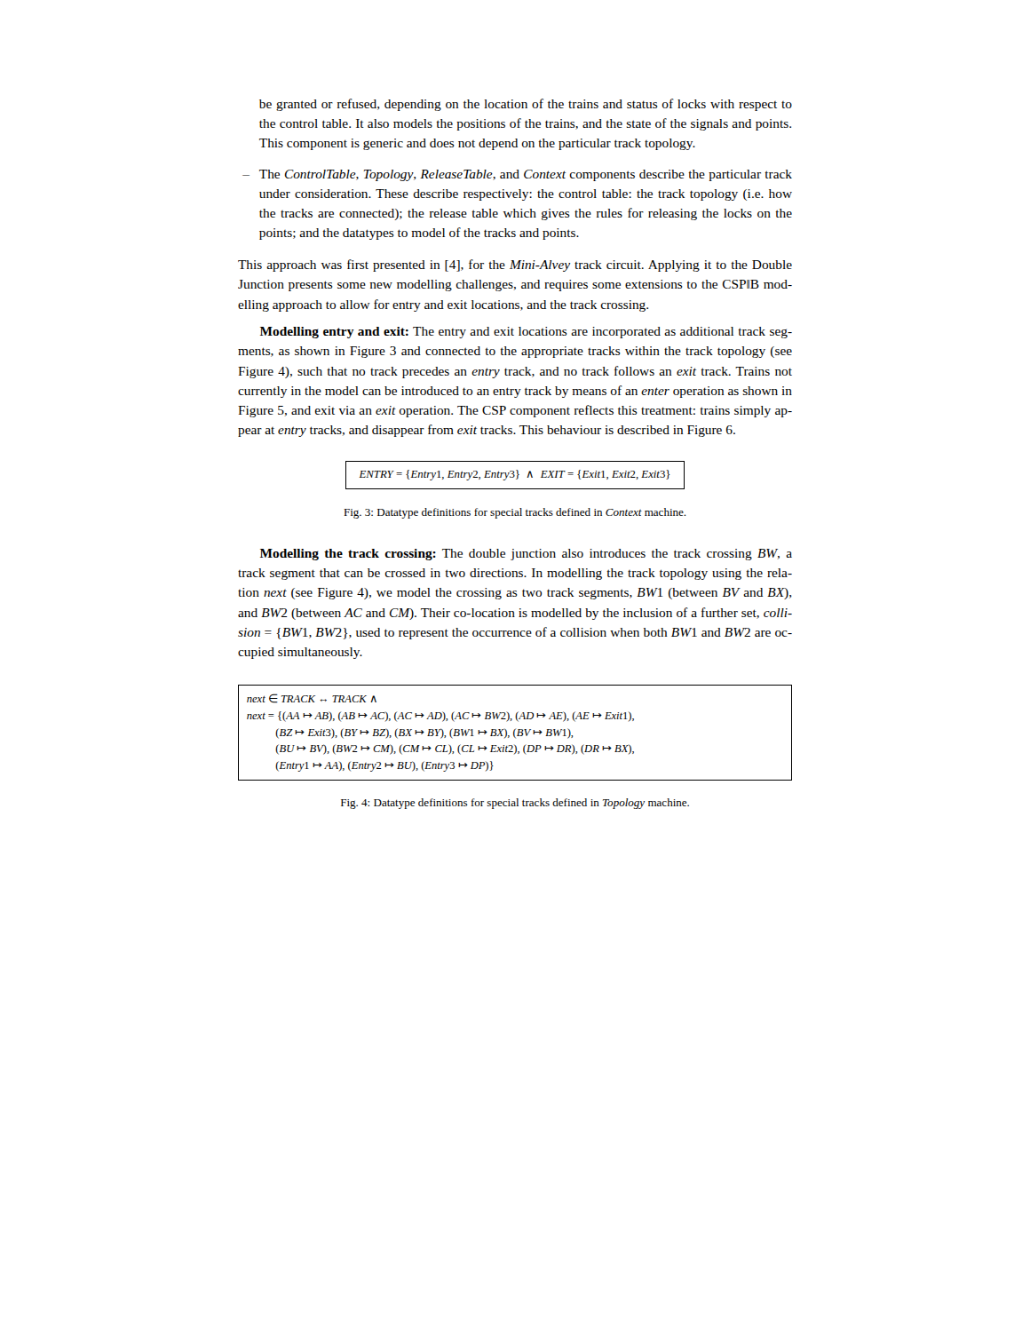be granted or refused, depending on the location of the trains and status of locks with respect to the control table. It also models the positions of the trains, and the state of the signals and points. This component is generic and does not depend on the particular track topology.
The ControlTable, Topology, ReleaseTable, and Context components describe the particular track under consideration. These describe respectively: the control table: the track topology (i.e. how the tracks are connected); the release table which gives the rules for releasing the locks on the points; and the datatypes to model of the tracks and points.
This approach was first presented in [4], for the Mini-Alvey track circuit. Applying it to the Double Junction presents some new modelling challenges, and requires some extensions to the CSP‖B modelling approach to allow for entry and exit locations, and the track crossing.
Modelling entry and exit: The entry and exit locations are incorporated as additional track segments, as shown in Figure 3 and connected to the appropriate tracks within the track topology (see Figure 4), such that no track precedes an entry track, and no track follows an exit track. Trains not currently in the model can be introduced to an entry track by means of an enter operation as shown in Figure 5, and exit via an exit operation. The CSP component reflects this treatment: trains simply appear at entry tracks, and disappear from exit tracks. This behaviour is described in Figure 6.
ENTRY = {Entry1, Entry2, Entry3} ∧ EXIT = {Exit1, Exit2, Exit3}
Fig. 3: Datatype definitions for special tracks defined in Context machine.
Modelling the track crossing: The double junction also introduces the track crossing BW, a track segment that can be crossed in two directions. In modelling the track topology using the relation next (see Figure 4), we model the crossing as two track segments, BW1 (between BV and BX), and BW2 (between AC and CM). Their co-location is modelled by the inclusion of a further set, collision = {BW1, BW2}, used to represent the occurrence of a collision when both BW1 and BW2 are occupied simultaneously.
next ∈ TRACK ↔ TRACK ∧
next = {(AA ↦ AB), (AB ↦ AC), (AC ↦ AD), (AC ↦ BW2), (AD ↦ AE), (AE ↦ Exit1),
(BZ ↦ Exit3), (BY ↦ BZ), (BX ↦ BY), (BW1 ↦ BX), (BV ↦ BW1),
(BU ↦ BV), (BW2 ↦ CM), (CM ↦ CL), (CL ↦ Exit2), (DP ↦ DR), (DR ↦ BX),
(Entry1 ↦ AA), (Entry2 ↦ BU), (Entry3 ↦ DP)}
Fig. 4: Datatype definitions for special tracks defined in Topology machine.